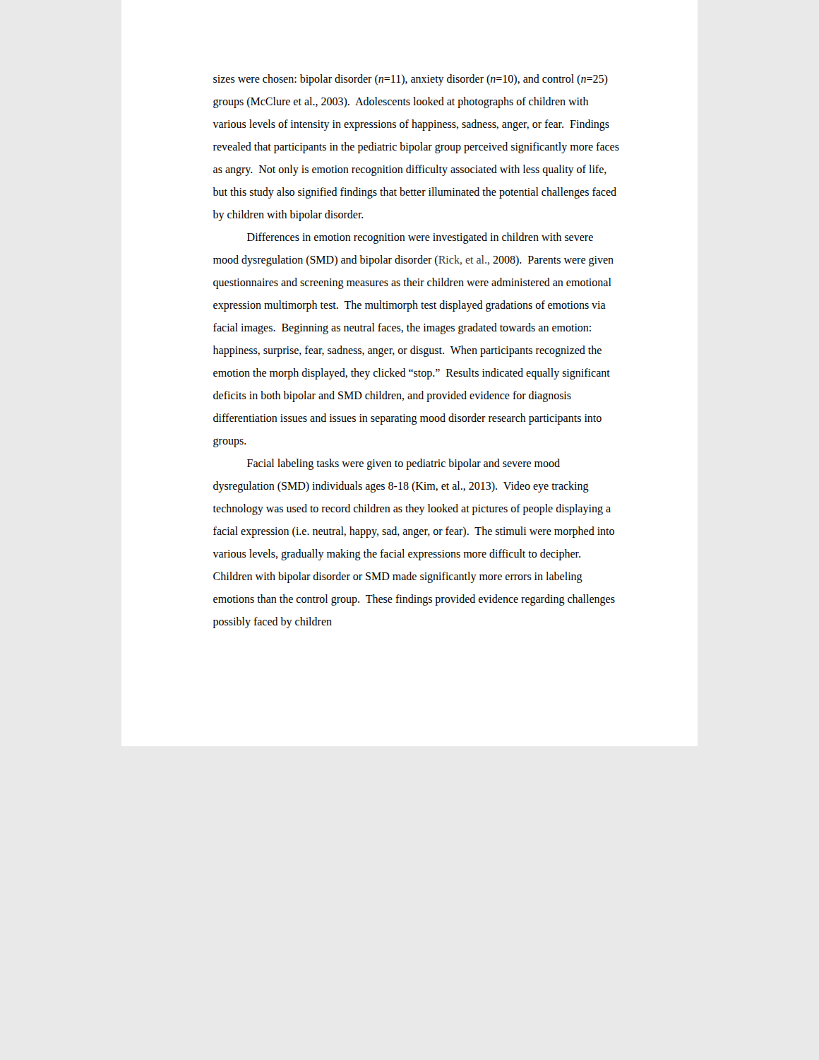sizes were chosen: bipolar disorder (n=11), anxiety disorder (n=10), and control (n=25) groups (McClure et al., 2003). Adolescents looked at photographs of children with various levels of intensity in expressions of happiness, sadness, anger, or fear. Findings revealed that participants in the pediatric bipolar group perceived significantly more faces as angry. Not only is emotion recognition difficulty associated with less quality of life, but this study also signified findings that better illuminated the potential challenges faced by children with bipolar disorder.
Differences in emotion recognition were investigated in children with severe mood dysregulation (SMD) and bipolar disorder (Rick, et al., 2008). Parents were given questionnaires and screening measures as their children were administered an emotional expression multimorph test. The multimorph test displayed gradations of emotions via facial images. Beginning as neutral faces, the images gradated towards an emotion: happiness, surprise, fear, sadness, anger, or disgust. When participants recognized the emotion the morph displayed, they clicked “stop.” Results indicated equally significant deficits in both bipolar and SMD children, and provided evidence for diagnosis differentiation issues and issues in separating mood disorder research participants into groups.
Facial labeling tasks were given to pediatric bipolar and severe mood dysregulation (SMD) individuals ages 8-18 (Kim, et al., 2013). Video eye tracking technology was used to record children as they looked at pictures of people displaying a facial expression (i.e. neutral, happy, sad, anger, or fear). The stimuli were morphed into various levels, gradually making the facial expressions more difficult to decipher. Children with bipolar disorder or SMD made significantly more errors in labeling emotions than the control group. These findings provided evidence regarding challenges possibly faced by children